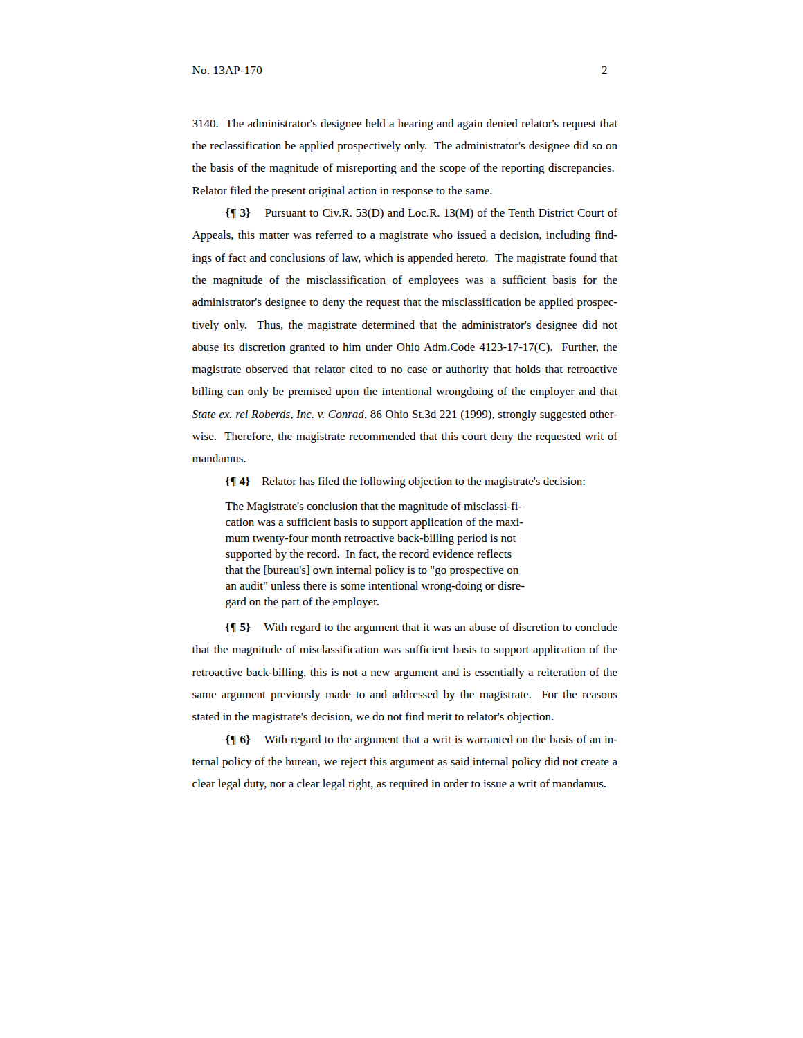No. 13AP-170 2
3140. The administrator's designee held a hearing and again denied relator's request that the reclassification be applied prospectively only. The administrator's designee did so on the basis of the magnitude of misreporting and the scope of the reporting discrepancies. Relator filed the present original action in response to the same.
{¶ 3} Pursuant to Civ.R. 53(D) and Loc.R. 13(M) of the Tenth District Court of Appeals, this matter was referred to a magistrate who issued a decision, including findings of fact and conclusions of law, which is appended hereto. The magistrate found that the magnitude of the misclassification of employees was a sufficient basis for the administrator's designee to deny the request that the misclassification be applied prospectively only. Thus, the magistrate determined that the administrator's designee did not abuse its discretion granted to him under Ohio Adm.Code 4123-17-17(C). Further, the magistrate observed that relator cited to no case or authority that holds that retroactive billing can only be premised upon the intentional wrongdoing of the employer and that State ex. rel Roberds, Inc. v. Conrad, 86 Ohio St.3d 221 (1999), strongly suggested otherwise. Therefore, the magistrate recommended that this court deny the requested writ of mandamus.
{¶ 4} Relator has filed the following objection to the magistrate's decision:
The Magistrate's conclusion that the magnitude of misclassi-fication was a sufficient basis to support application of the maximum twenty-four month retroactive back-billing period is not supported by the record. In fact, the record evidence reflects that the [bureau's] own internal policy is to "go prospective on an audit" unless there is some intentional wrong-doing or disregard on the part of the employer.
{¶ 5} With regard to the argument that it was an abuse of discretion to conclude that the magnitude of misclassification was sufficient basis to support application of the retroactive back-billing, this is not a new argument and is essentially a reiteration of the same argument previously made to and addressed by the magistrate. For the reasons stated in the magistrate's decision, we do not find merit to relator's objection.
{¶ 6} With regard to the argument that a writ is warranted on the basis of an internal policy of the bureau, we reject this argument as said internal policy did not create a clear legal duty, nor a clear legal right, as required in order to issue a writ of mandamus.